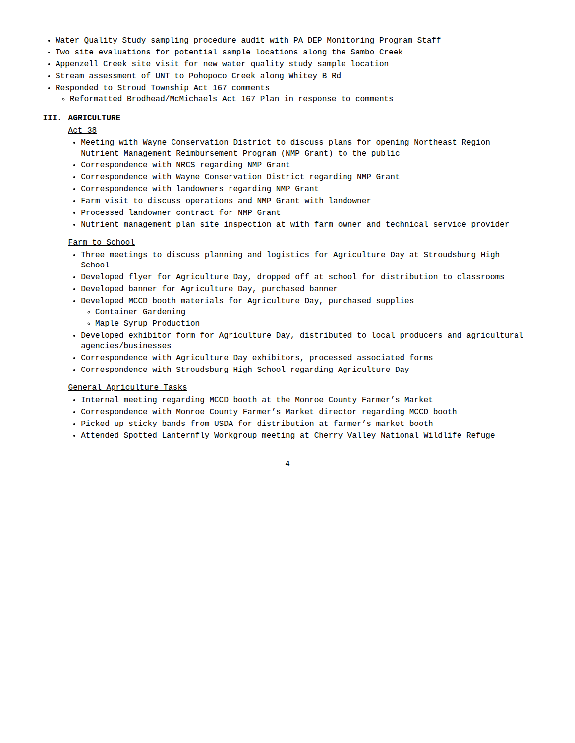Water Quality Study sampling procedure audit with PA DEP Monitoring Program Staff
Two site evaluations for potential sample locations along the Sambo Creek
Appenzell Creek site visit for new water quality study sample location
Stream assessment of UNT to Pohopoco Creek along Whitey B Rd
Responded to Stroud Township Act 167 comments
Reformatted Brodhead/McMichaels Act 167 Plan in response to comments
III. AGRICULTURE
Act 38
Meeting with Wayne Conservation District to discuss plans for opening Northeast Region Nutrient Management Reimbursement Program (NMP Grant) to the public
Correspondence with NRCS regarding NMP Grant
Correspondence with Wayne Conservation District regarding NMP Grant
Correspondence with landowners regarding NMP Grant
Farm visit to discuss operations and NMP Grant with landowner
Processed landowner contract for NMP Grant
Nutrient management plan site inspection at with farm owner and technical service provider
Farm to School
Three meetings to discuss planning and logistics for Agriculture Day at Stroudsburg High School
Developed flyer for Agriculture Day, dropped off at school for distribution to classrooms
Developed banner for Agriculture Day, purchased banner
Developed MCCD booth materials for Agriculture Day, purchased supplies
Container Gardening
Maple Syrup Production
Developed exhibitor form for Agriculture Day, distributed to local producers and agricultural agencies/businesses
Correspondence with Agriculture Day exhibitors, processed associated forms
Correspondence with Stroudsburg High School regarding Agriculture Day
General Agriculture Tasks
Internal meeting regarding MCCD booth at the Monroe County Farmer’s Market
Correspondence with Monroe County Farmer’s Market director regarding MCCD booth
Picked up sticky bands from USDA for distribution at farmer’s market booth
Attended Spotted Lanternfly Workgroup meeting at Cherry Valley National Wildlife Refuge
4